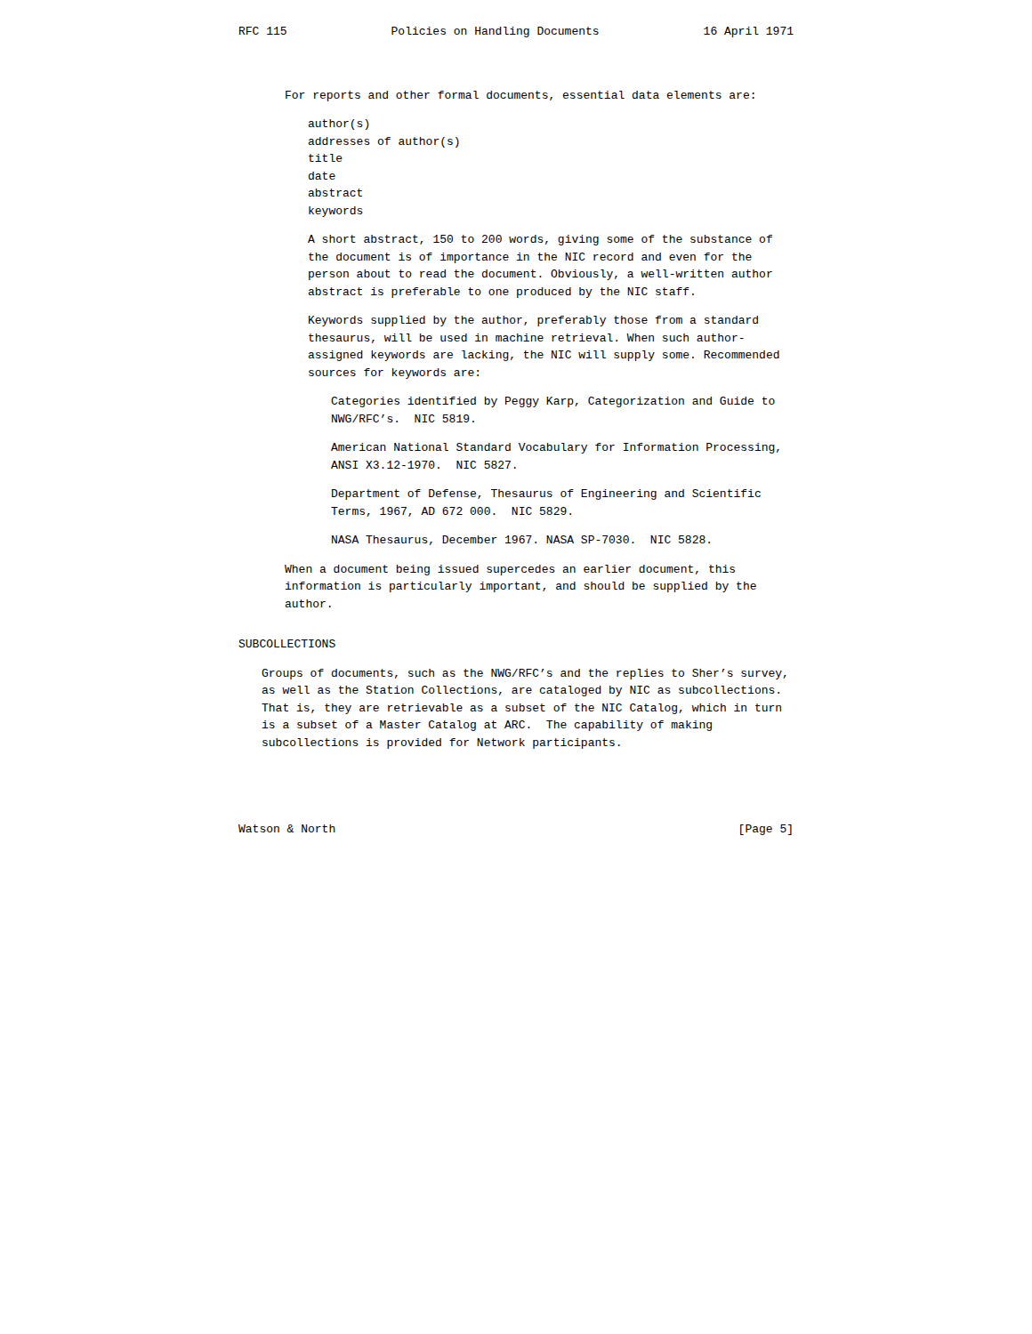RFC 115 Policies on Handling Documents 16 April 1971
For reports and other formal documents, essential data elements are:
author(s)
addresses of author(s)
title
date
abstract
keywords
A short abstract, 150 to 200 words, giving some of the substance of the document is of importance in the NIC record and even for the person about to read the document. Obviously, a well-written author abstract is preferable to one produced by the NIC staff.
Keywords supplied by the author, preferably those from a standard thesaurus, will be used in machine retrieval. When such author-assigned keywords are lacking, the NIC will supply some. Recommended sources for keywords are:
Categories identified by Peggy Karp, Categorization and Guide to NWG/RFC’s. NIC 5819.
American National Standard Vocabulary for Information Processing, ANSI X3.12-1970. NIC 5827.
Department of Defense, Thesaurus of Engineering and Scientific Terms, 1967, AD 672 000. NIC 5829.
NASA Thesaurus, December 1967. NASA SP-7030. NIC 5828.
When a document being issued supercedes an earlier document, this information is particularly important, and should be supplied by the author.
SUBCOLLECTIONS
Groups of documents, such as the NWG/RFC’s and the replies to Sher’s survey, as well as the Station Collections, are cataloged by NIC as subcollections. That is, they are retrievable as a subset of the NIC Catalog, which in turn is a subset of a Master Catalog at ARC. The capability of making subcollections is provided for Network participants.
Watson & North [Page 5]